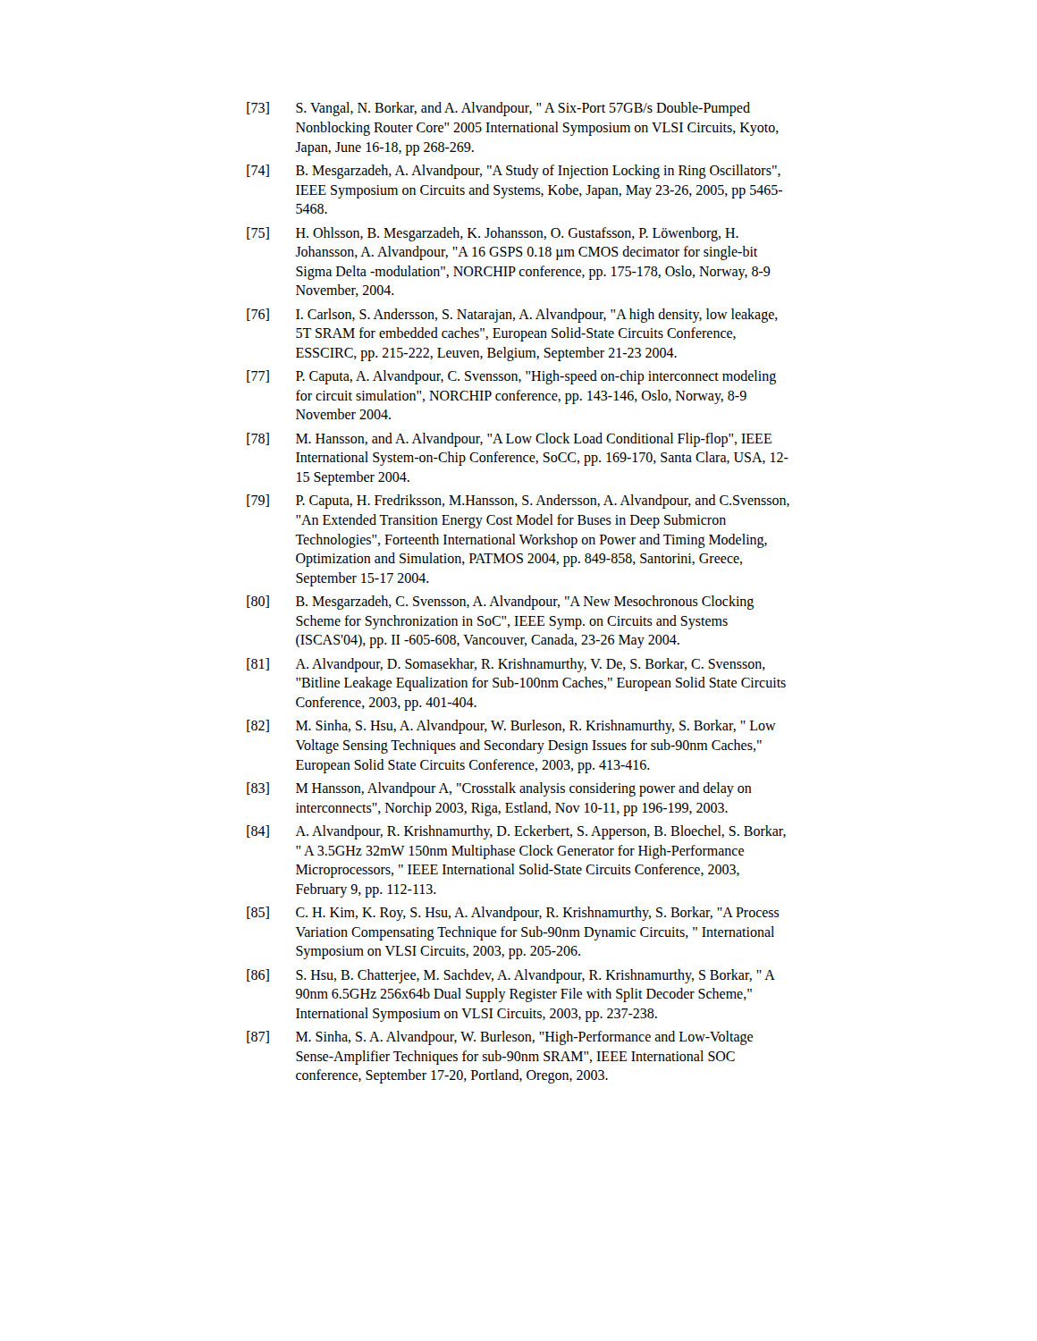[73] S. Vangal, N. Borkar, and A. Alvandpour, " A Six-Port 57GB/s Double-Pumped Nonblocking Router Core" 2005 International Symposium on VLSI Circuits, Kyoto, Japan, June 16-18, pp 268-269.
[74] B. Mesgarzadeh, A. Alvandpour, "A Study of Injection Locking in Ring Oscillators", IEEE Symposium on Circuits and Systems, Kobe, Japan, May 23-26, 2005, pp 5465-5468.
[75] H. Ohlsson, B. Mesgarzadeh, K. Johansson, O. Gustafsson, P. Löwenborg, H. Johansson, A. Alvandpour, "A 16 GSPS 0.18 µm CMOS decimator for single-bit Sigma Delta -modulation", NORCHIP conference, pp. 175-178, Oslo, Norway, 8-9 November, 2004.
[76] I. Carlson, S. Andersson, S. Natarajan, A. Alvandpour, "A high density, low leakage, 5T SRAM for embedded caches", European Solid-State Circuits Conference, ESSCIRC, pp. 215-222, Leuven, Belgium, September 21-23 2004.
[77] P. Caputa, A. Alvandpour, C. Svensson, "High-speed on-chip interconnect modeling for circuit simulation", NORCHIP conference, pp. 143-146, Oslo, Norway, 8-9 November 2004.
[78] M. Hansson, and A. Alvandpour, "A Low Clock Load Conditional Flip-flop", IEEE International System-on-Chip Conference, SoCC, pp. 169-170, Santa Clara, USA, 12-15 September 2004.
[79] P. Caputa, H. Fredriksson, M.Hansson, S. Andersson, A. Alvandpour, and C.Svensson, "An Extended Transition Energy Cost Model for Buses in Deep Submicron Technologies", Forteenth International Workshop on Power and Timing Modeling, Optimization and Simulation, PATMOS 2004, pp. 849-858, Santorini, Greece, September 15-17 2004.
[80] B. Mesgarzadeh, C. Svensson, A. Alvandpour, "A New Mesochronous Clocking Scheme for Synchronization in SoC", IEEE Symp. on Circuits and Systems (ISCAS'04), pp. II -605-608, Vancouver, Canada, 23-26 May 2004.
[81] A. Alvandpour, D. Somasekhar, R. Krishnamurthy, V. De, S. Borkar, C. Svensson, "Bitline Leakage Equalization for Sub-100nm Caches," European Solid State Circuits Conference, 2003, pp. 401-404.
[82] M. Sinha, S. Hsu, A. Alvandpour, W. Burleson, R. Krishnamurthy, S. Borkar, " Low Voltage Sensing Techniques and Secondary Design Issues for sub-90nm Caches," European Solid State Circuits Conference, 2003, pp. 413-416.
[83] M Hansson, Alvandpour A, "Crosstalk analysis considering power and delay on interconnects", Norchip 2003, Riga, Estland, Nov 10-11, pp 196-199, 2003.
[84] A. Alvandpour, R. Krishnamurthy, D. Eckerbert, S. Apperson, B. Bloechel, S. Borkar, " A 3.5GHz 32mW 150nm Multiphase Clock Generator for High-Performance Microprocessors, " IEEE International Solid-State Circuits Conference, 2003, February 9, pp. 112-113.
[85] C. H. Kim, K. Roy, S. Hsu, A. Alvandpour, R. Krishnamurthy, S. Borkar, "A Process Variation Compensating Technique for Sub-90nm Dynamic Circuits, " International Symposium on VLSI Circuits, 2003, pp. 205-206.
[86] S. Hsu, B. Chatterjee, M. Sachdev, A. Alvandpour, R. Krishnamurthy, S Borkar, " A 90nm 6.5GHz 256x64b Dual Supply Register File with Split Decoder Scheme," International Symposium on VLSI Circuits, 2003, pp. 237-238.
[87] M. Sinha, S. A. Alvandpour, W. Burleson, "High-Performance and Low-Voltage Sense-Amplifier Techniques for sub-90nm SRAM", IEEE International SOC conference, September 17-20, Portland, Oregon, 2003.